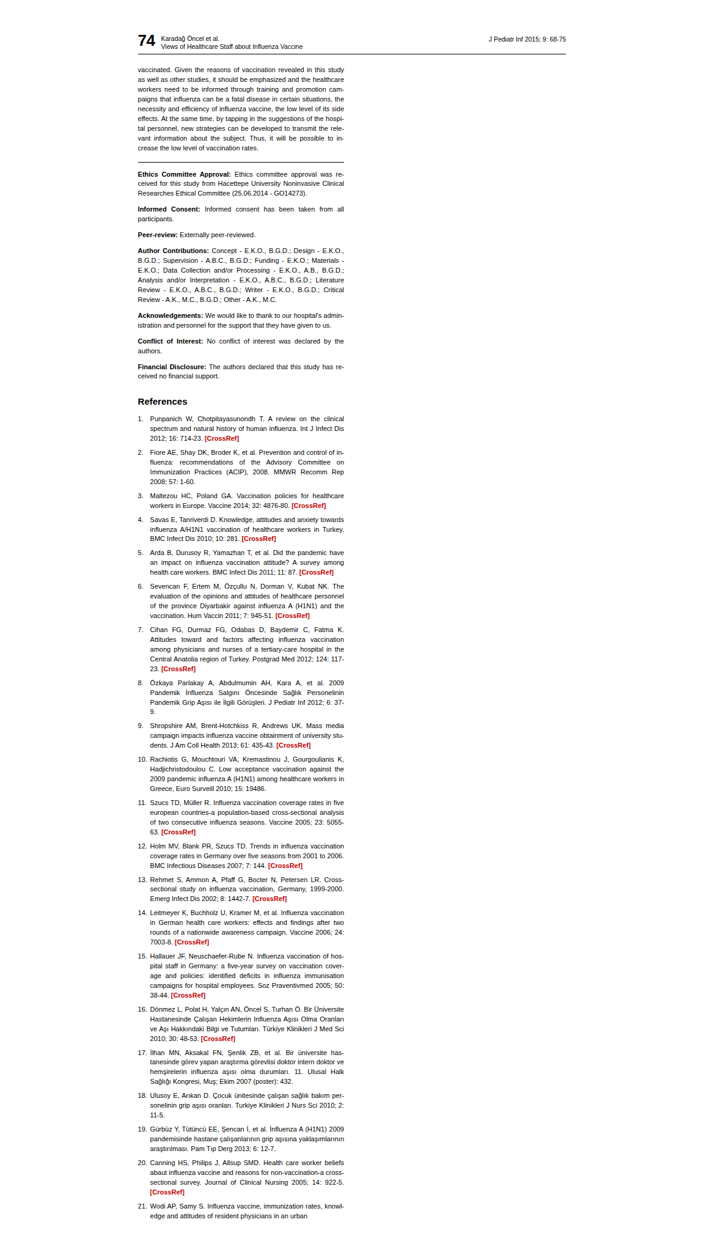74
Karadağ Öncel et al.
Views of Healthcare Staff about Influenza Vaccine
J Pediatr Inf 2015; 9: 68-75
vaccinated. Given the reasons of vaccination revealed in this study as well as other studies, it should be emphasized and the healthcare workers need to be informed through training and promotion campaigns that influenza can be a fatal disease in certain situations, the necessity and efficiency of influenza vaccine, the low level of its side effects. At the same time, by tapping in the suggestions of the hospital personnel, new strategies can be developed to transmit the relevant information about the subject. Thus, it will be possible to increase the low level of vaccination rates.
Ethics Committee Approval: Ethics committee approval was received for this study from Hacettepe University Noninvasive Clinical Researches Ethical Committee (25.06.2014 - GO14273).
Informed Consent: Informed consent has been taken from all participants.
Peer-review: Externally peer-reviewed.
Author Contributions: Concept - E.K.O., B.G.D.; Design - E.K.O., B.G.D.; Supervision - A.B.C., B.G.D.; Funding - E.K.O.; Materials - E.K.O.; Data Collection and/or Processing - E.K.O., A.B., B.G.D.; Analysis and/or Interpretation - E.K.O., A.B.C., B.G.D.; Literature Review - E.K.O., A.B.C., B.G.D.; Writer - E.K.O., B.G.D.; Critical Review - A.K., M.C., B.G.D.; Other - A.K., M.C.
Acknowledgements: We would like to thank to our hospital's administration and personnel for the support that they have given to us.
Conflict of Interest: No conflict of interest was declared by the authors.
Financial Disclosure: The authors declared that this study has received no financial support.
References
Punpanich W, Chotpitayasunondh T. A review on the clinical spectrum and natural history of human influenza. Int J Infect Dis 2012; 16: 714-23. [CrossRef]
Fiore AE, Shay DK, Broder K, et al. Prevention and control of influenza: recommendations of the Advisory Committee on Immunization Practices (ACIP), 2008. MMWR Recomm Rep 2008; 57: 1-60.
Maltezou HC, Poland GA. Vaccination policies for healthcare workers in Europe. Vaccine 2014; 32: 4876-80. [CrossRef]
Savas E, Tanriverdi D. Knowledge, attitudes and anxiety towards influenza A/H1N1 vaccination of healthcare workers in Turkey. BMC Infect Dis 2010; 10: 281. [CrossRef]
Arda B, Durusoy R, Yamazhan T, et al. Did the pandemic have an impact on influenza vaccination attitude? A survey among health care workers. BMC Infect Dis 2011; 11: 87. [CrossRef]
Sevencan F, Ertem M, Özçullu N, Dorman V, Kubat NK. The evaluation of the opinions and attitudes of healthcare personnel of the province Diyarbakir against influenza A (H1N1) and the vaccination. Hum Vaccin 2011; 7: 945-51. [CrossRef]
Cihan FG, Durmaz FG, Odabas D, Baydemir C, Fatma K. Attitudes toward and factors affecting influenza vaccination among physicians and nurses of a tertiary-care hospital in the Central Anatolia region of Turkey. Postgrad Med 2012; 124: 117-23. [CrossRef]
Özkaya Parlakay A, Abdulmumin AH, Kara A, et al. 2009 Pandemik İnfluenza Salgını Öncesinde Sağlık Personelinin Pandemik Grip Aşısı ile İlgili Görüşleri. J Pediatr Inf 2012; 6: 37-9.
Shropshire AM, Brent-Hotchkiss R, Andrews UK. Mass media campaign impacts influenza vaccine obtainment of university students. J Am Coll Health 2013; 61: 435-43. [CrossRef]
Rachiotis G, Mouchtouri VA, Kremastinou J, Gourgoulianis K, Hadjichristodoulou C. Low acceptance vaccination against the 2009 pandemic influenza A (H1N1) among healthcare workers in Greece, Euro Surveill 2010; 15: 19486.
Szucs TD, Müller R. Influenza vaccination coverage rates in five european countries-a population-based cross-sectional analysis of two consecutive influenza seasons. Vaccine 2005; 23: 5055-63. [CrossRef]
Holm MV, Blank PR, Szucs TD. Trends in influenza vaccination coverage rates in Germany over five seasons from 2001 to 2006. BMC Infectious Diseases 2007; 7: 144. [CrossRef]
Rehmet S, Ammon A, Pfaff G, Bocter N, Petersen LR. Cross-sectional study on influenza vaccination, Germany, 1999-2000. Emerg Infect Dis 2002; 8: 1442-7. [CrossRef]
Leitmeyer K, Buchholz U, Kramer M, et al. Influenza vaccination in German health care workers: effects and findings after two rounds of a nationwide awareness campaign. Vaccine 2006; 24: 7003-8. [CrossRef]
Hallauer JF, Neuschaefer-Rube N. Influenza vaccination of hospital staff in Germany: a five-year survey on vaccination coverage and policies: identified deficits in influenza immunisation campaigns for hospital employees. Soz Praventivmed 2005; 50: 38-44. [CrossRef]
Dönmez L, Polat H, Yalçın AN, Öncel S, Turhan Ö. Bir Üniversite Hastanesinde Çalışan Hekimlerin Influenza Aşısı Olma Oranları ve Aşı Hakkındaki Bilgi ve Tutumları. Türkiye Klinikleri J Med Sci 2010; 30: 48-53. [CrossRef]
İlhan MN, Aksakal FN, Şenlik ZB, et al. Bir üniversite hastanesinde görev yapan araştırma görevlisi doktor intern doktor ve hemşirelerin influenza aşısı olma durumları. 11. Ulusal Halk Sağlığı Kongresi, Muş; Ekim 2007 (poster): 432.
Ulusoy E, Arıkan D. Çocuk ünitesinde çalışan sağlık bakım personelinin grip aşısı oranları. Turkiye Klinikleri J Nurs Sci 2010; 2: 11-5.
Gürbüz Y, Tütüncü EE, Şencan İ, et al. İnfluenza A (H1N1) 2009 pandemisinde hastane çalışanlarının grip aşısına yaklaşımlarının araştırılması. Pam Tıp Derg 2013; 6: 12-7.
Canning HS, Philips J, Allsup SMD. Health care worker beliefs abaut influenza vaccine and reasons for non-vaccination-a cross-sectional survey. Journal of Clinical Nursing 2005; 14: 922-5. [CrossRef]
Wodi AP, Samy S. Influenza vaccine, immunization rates, knowledge and attitudes of resident physicians in an urban